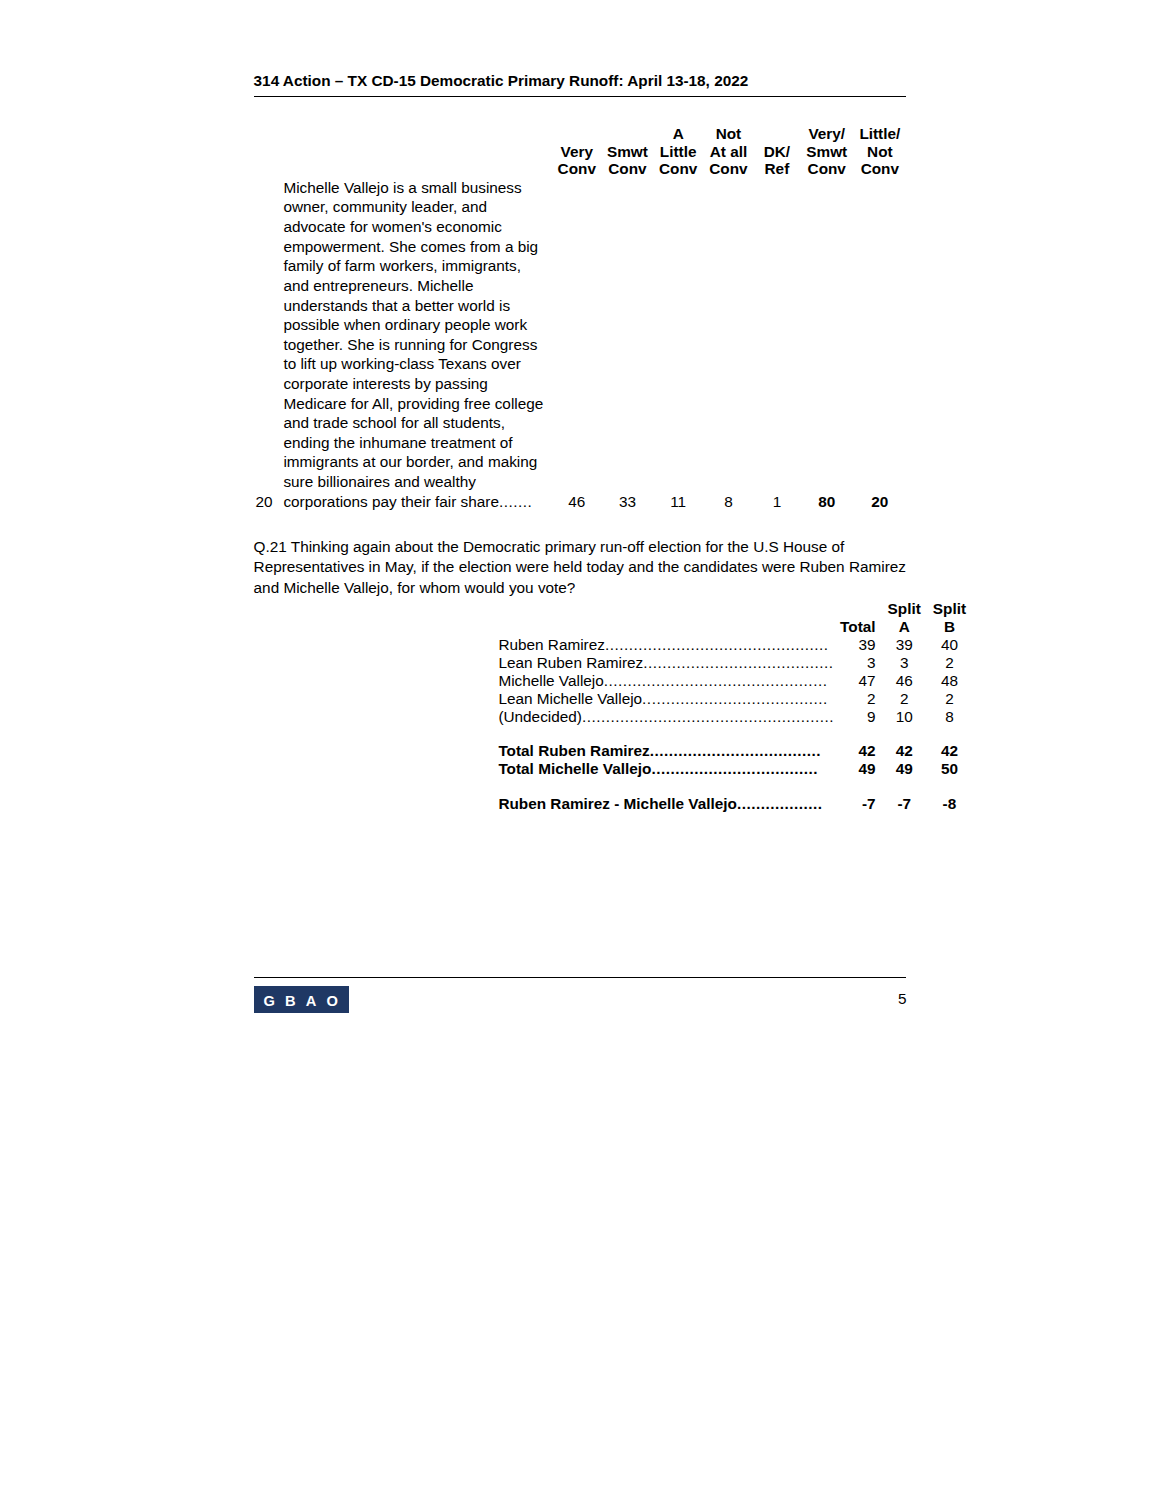314 Action – TX CD-15 Democratic Primary Runoff: April 13-18, 2022
| | | | | A | Not | | Very/ | Little/ |
| --- | --- | --- | --- | --- | --- | --- | --- | --- |
| | | Very | Smwt | Little | At all | DK/ | Smwt | Not |
| | | Conv | Conv | Conv | Conv | Ref | Conv | Conv |
| 20 | Michelle Vallejo is a small business owner, community leader, and advocate for women's economic empowerment. She comes from a big family of farm workers, immigrants, and entrepreneurs. Michelle understands that a better world is possible when ordinary people work together. She is running for Congress to lift up working-class Texans over corporate interests by passing Medicare for All, providing free college and trade school for all students, ending the inhumane treatment of immigrants at our border, and making sure billionaires and wealthy corporations pay their fair share ....... | 46 | 33 | 11 | 8 | 1 | 80 | 20 |
Q.21 Thinking again about the Democratic primary run-off election for the U.S House of Representatives in May, if the election were held today and the candidates were Ruben Ramirez and Michelle Vallejo, for whom would you vote?
| | | Split | Split |
| | Total | A | B |
| Ruben Ramirez ............................................... | 39 | 39 | 40 |
| Lean Ruben Ramirez ........................................ | 3 | 3 | 2 |
| Michelle Vallejo ............................................... | 47 | 46 | 48 |
| Lean Michelle Vallejo ....................................... | 2 | 2 | 2 |
| (Undecided) ..................................................... | 9 | 10 | 8 |
| Total Ruben Ramirez .................................... | 42 | 42 | 42 |
| Total Michelle Vallejo ................................... | 49 | 49 | 50 |
| Ruben Ramirez - Michelle Vallejo .................. | -7 | -7 | -8 |
G B A O 5